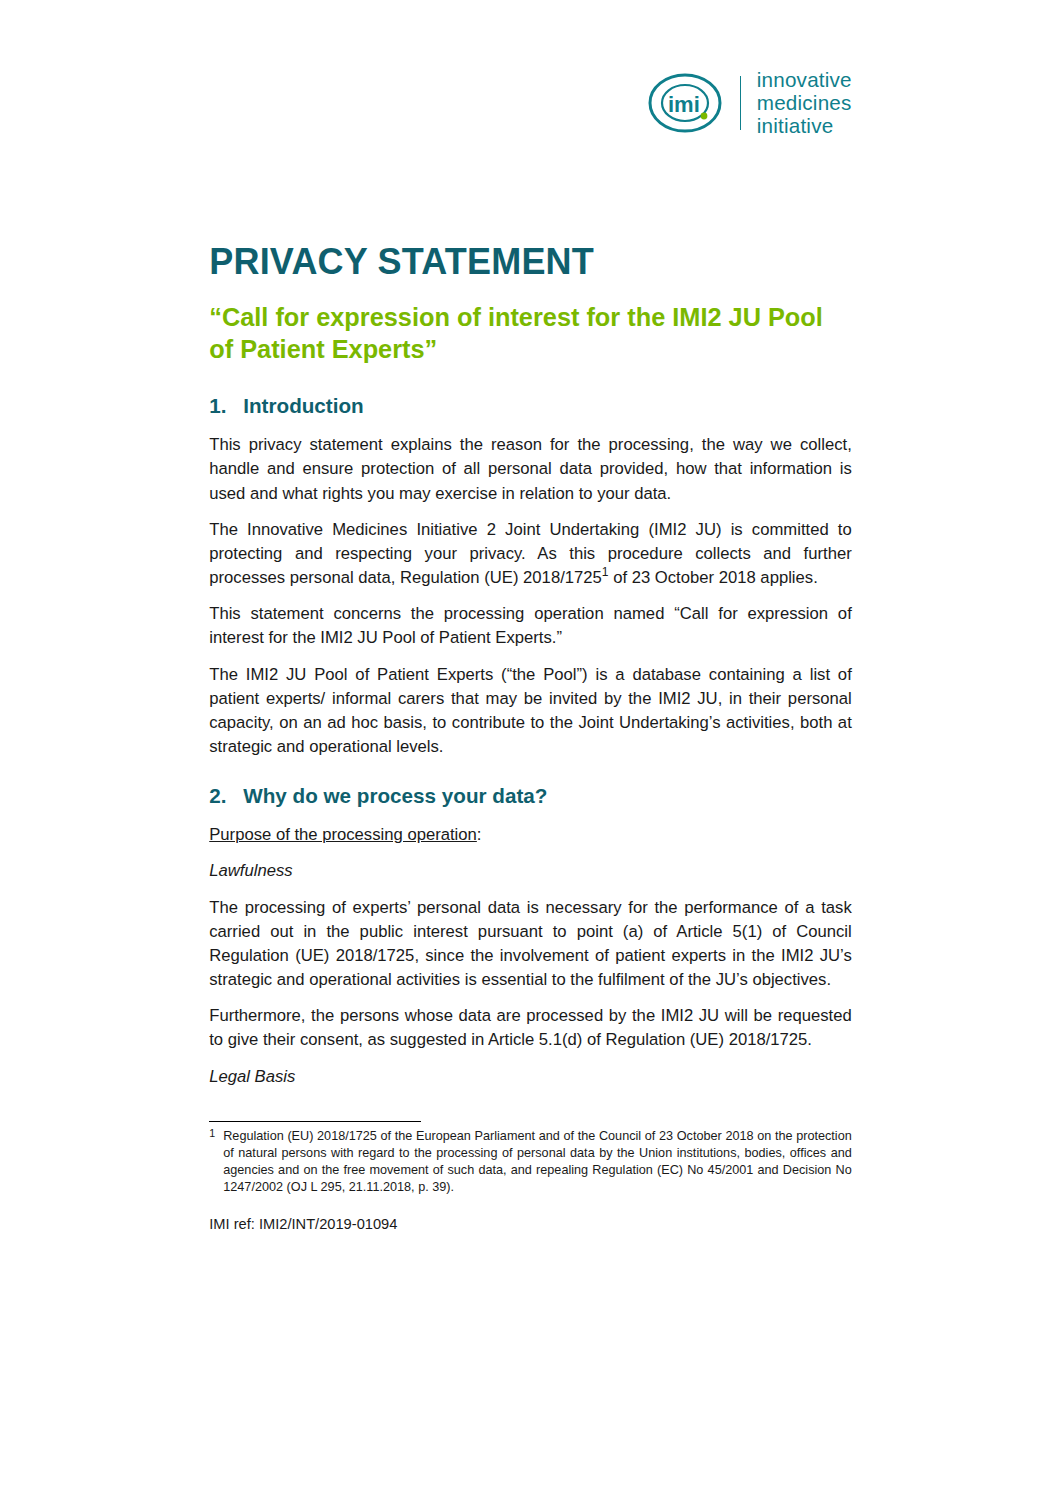imi
innovative
medicines
initiative
PRIVACY STATEMENT
“Call for expression of interest for the IMI2 JU Pool of Patient Experts”
1. Introduction
This privacy statement explains the reason for the processing, the way we collect, handle and ensure protection of all personal data provided, how that information is used and what rights you may exercise in relation to your data.
The Innovative Medicines Initiative 2 Joint Undertaking (IMI2 JU) is committed to protecting and respecting your privacy. As this procedure collects and further processes personal data, Regulation (UE) 2018/17251 of 23 October 2018 applies.
This statement concerns the processing operation named “Call for expression of interest for the IMI2 JU Pool of Patient Experts.”
The IMI2 JU Pool of Patient Experts (“the Pool”) is a database containing a list of patient experts/ informal carers that may be invited by the IMI2 JU, in their personal capacity, on an ad hoc basis, to contribute to the Joint Undertaking’s activities, both at strategic and operational levels.
2. Why do we process your data?
Purpose of the processing operation:
Lawfulness
The processing of experts’ personal data is necessary for the performance of a task carried out in the public interest pursuant to point (a) of Article 5(1) of Council Regulation (UE) 2018/1725, since the involvement of patient experts in the IMI2 JU’s strategic and operational activities is essential to the fulfilment of the JU’s objectives.
Furthermore, the persons whose data are processed by the IMI2 JU will be requested to give their consent, as suggested in Article 5.1(d) of Regulation (UE) 2018/1725.
Legal Basis
1 Regulation (EU) 2018/1725 of the European Parliament and of the Council of 23 October 2018 on the protection of natural persons with regard to the processing of personal data by the Union institutions, bodies, offices and agencies and on the free movement of such data, and repealing Regulation (EC) No 45/2001 and Decision No 1247/2002 (OJ L 295, 21.11.2018, p. 39).
IMI ref: IMI2/INT/2019-01094